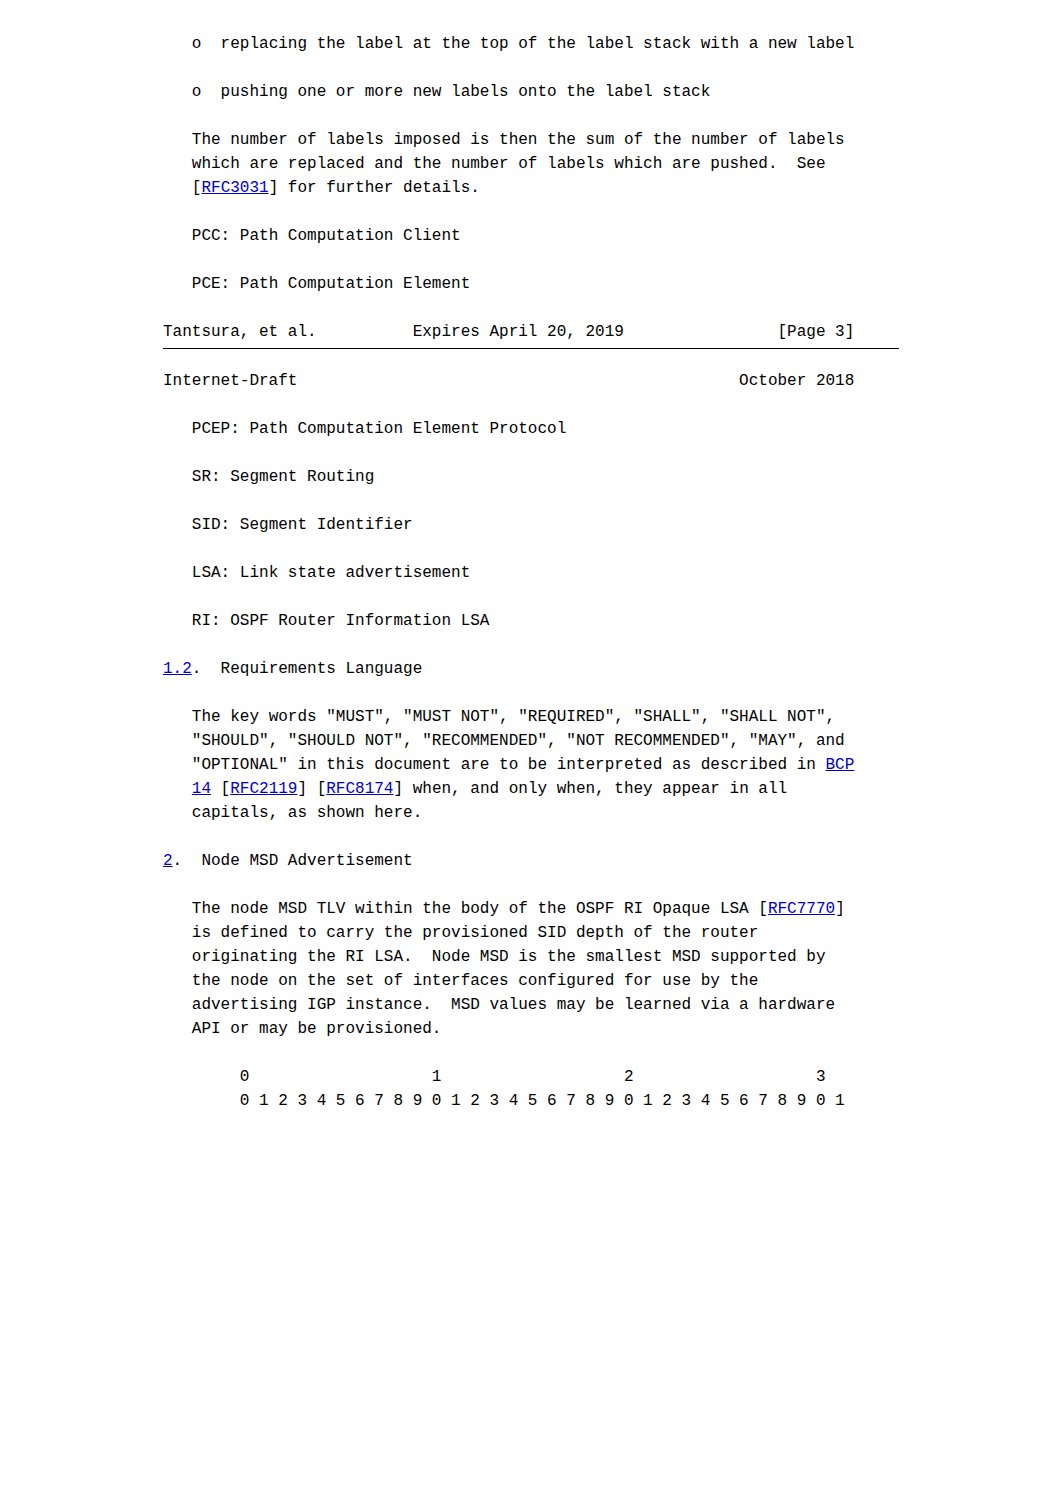o  replacing the label at the top of the label stack with a new label

   o  pushing one or more new labels onto the label stack

   The number of labels imposed is then the sum of the number of labels
   which are replaced and the number of labels which are pushed.  See
   [RFC3031] for further details.

   PCC: Path Computation Client

   PCE: Path Computation Element
Tantsura, et al.          Expires April 20, 2019                [Page 3]
Internet-Draft                                              October 2018
   PCEP: Path Computation Element Protocol

   SR: Segment Routing

   SID: Segment Identifier

   LSA: Link state advertisement

   RI: OSPF Router Information LSA

1.2.  Requirements Language

   The key words "MUST", "MUST NOT", "REQUIRED", "SHALL", "SHALL NOT",
   "SHOULD", "SHOULD NOT", "RECOMMENDED", "NOT RECOMMENDED", "MAY", and
   "OPTIONAL" in this document are to be interpreted as described in BCP
   14 [RFC2119] [RFC8174] when, and only when, they appear in all
   capitals, as shown here.

2.  Node MSD Advertisement

   The node MSD TLV within the body of the OSPF RI Opaque LSA [RFC7770]
   is defined to carry the provisioned SID depth of the router
   originating the RI LSA.  Node MSD is the smallest MSD supported by
   the node on the set of interfaces configured for use by the
   advertising IGP instance.  MSD values may be learned via a hardware
   API or may be provisioned.

        0                   1                   2                   3
        0 1 2 3 4 5 6 7 8 9 0 1 2 3 4 5 6 7 8 9 0 1 2 3 4 5 6 7 8 9 0 1